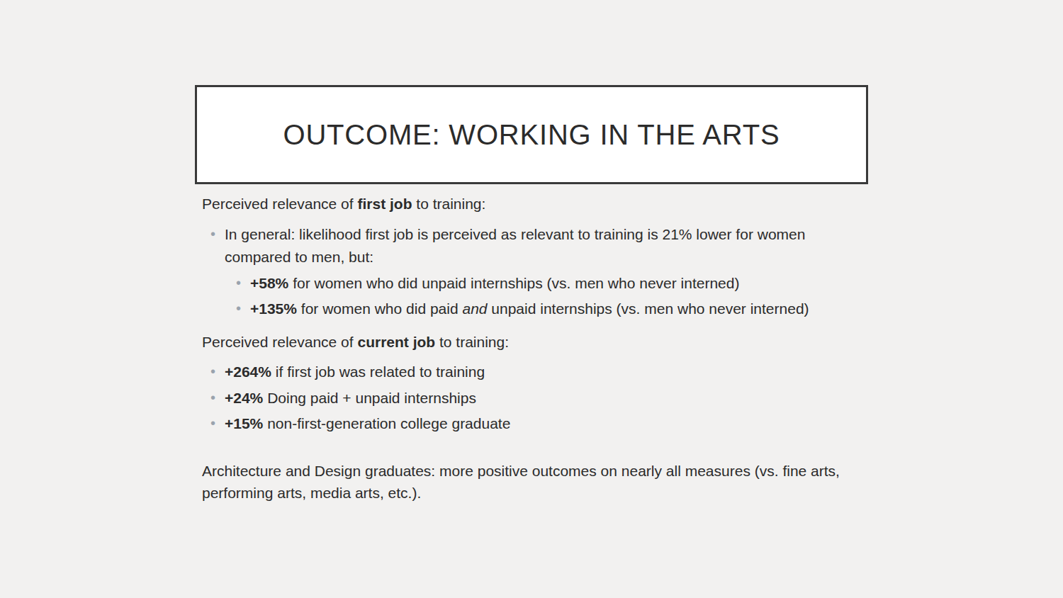OUTCOME: WORKING IN THE ARTS
Perceived relevance of first job to training:
In general: likelihood first job is perceived as relevant to training is 21% lower for women compared to men, but:
+58% for women who did unpaid internships (vs. men who never interned)
+135% for women who did paid and unpaid internships (vs. men who never interned)
Perceived relevance of current job to training:
+264% if first job was related to training
+24% Doing paid + unpaid internships
+15% non-first-generation college graduate
Architecture and Design graduates: more positive outcomes on nearly all measures (vs. fine arts, performing arts, media arts, etc.).